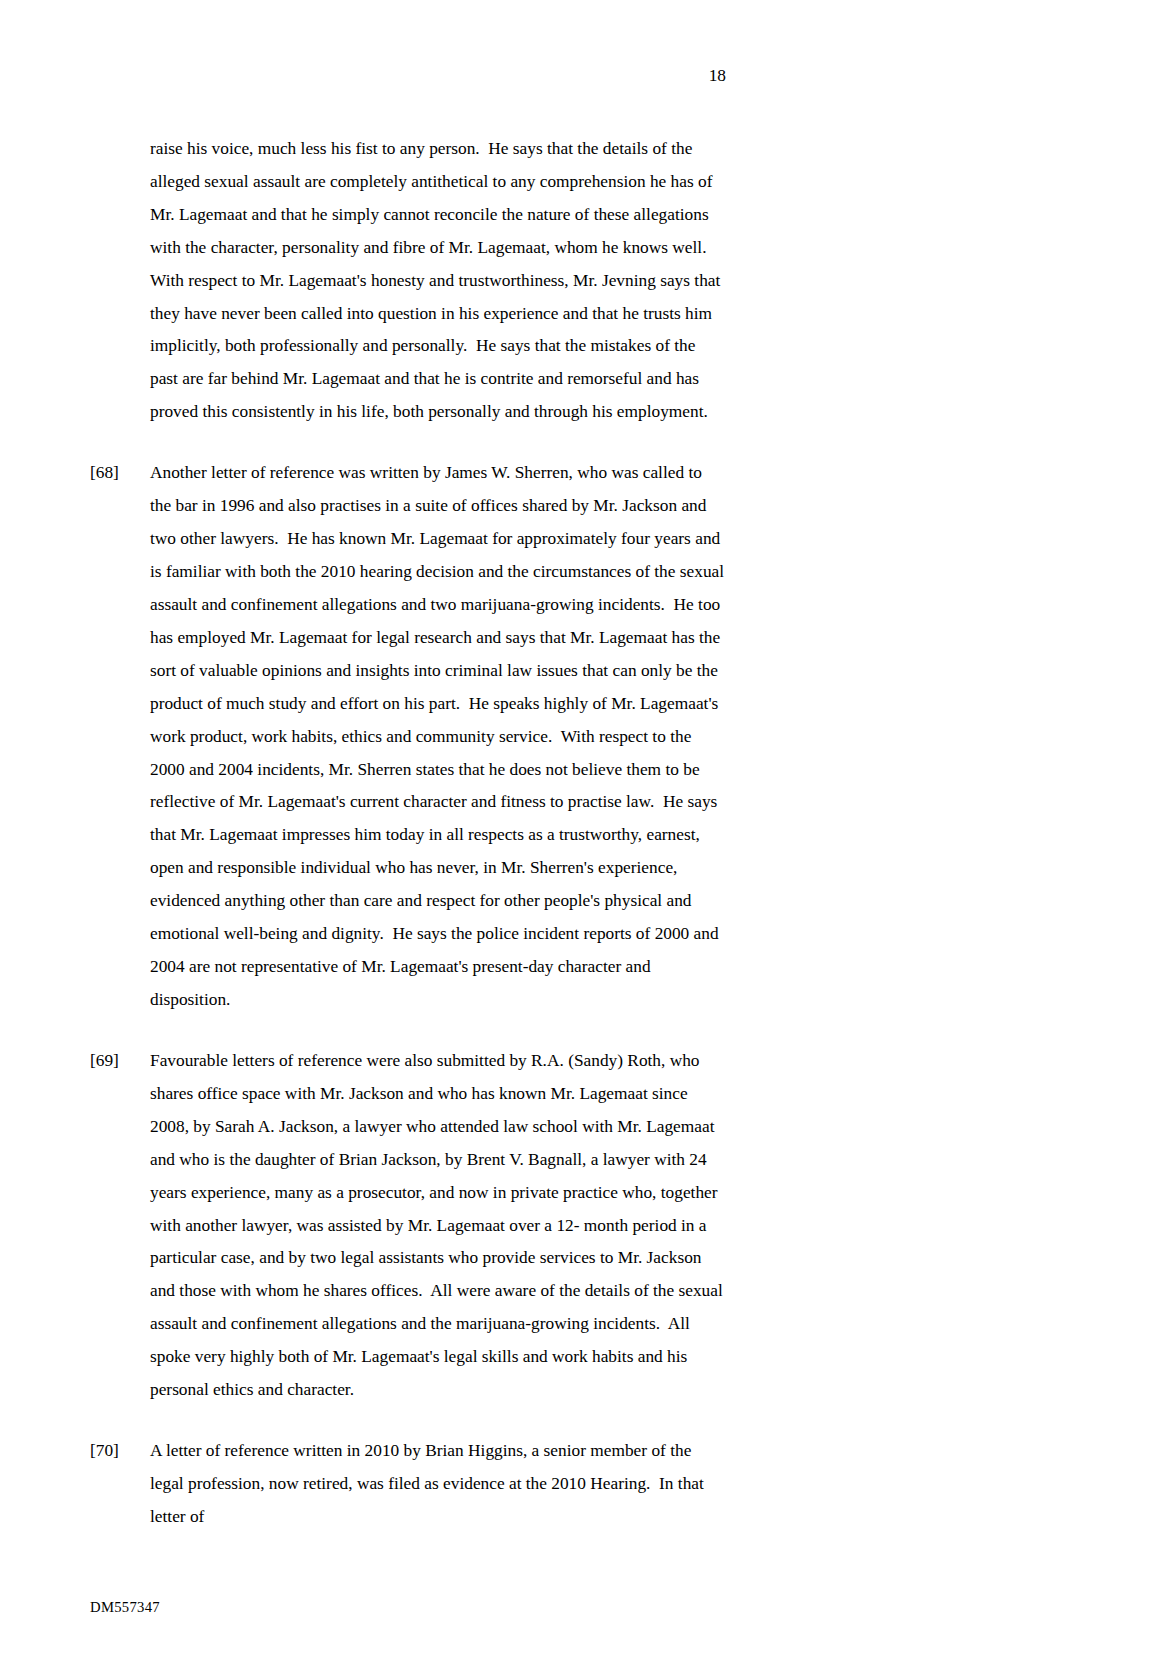18
raise his voice, much less his fist to any person. He says that the details of the alleged sexual assault are completely antithetical to any comprehension he has of Mr. Lagemaat and that he simply cannot reconcile the nature of these allegations with the character, personality and fibre of Mr. Lagemaat, whom he knows well. With respect to Mr. Lagemaat's honesty and trustworthiness, Mr. Jevning says that they have never been called into question in his experience and that he trusts him implicitly, both professionally and personally. He says that the mistakes of the past are far behind Mr. Lagemaat and that he is contrite and remorseful and has proved this consistently in his life, both personally and through his employment.
[68]
Another letter of reference was written by James W. Sherren, who was called to the bar in 1996 and also practises in a suite of offices shared by Mr. Jackson and two other lawyers. He has known Mr. Lagemaat for approximately four years and is familiar with both the 2010 hearing decision and the circumstances of the sexual assault and confinement allegations and two marijuana-growing incidents. He too has employed Mr. Lagemaat for legal research and says that Mr. Lagemaat has the sort of valuable opinions and insights into criminal law issues that can only be the product of much study and effort on his part. He speaks highly of Mr. Lagemaat's work product, work habits, ethics and community service. With respect to the 2000 and 2004 incidents, Mr. Sherren states that he does not believe them to be reflective of Mr. Lagemaat's current character and fitness to practise law. He says that Mr. Lagemaat impresses him today in all respects as a trustworthy, earnest, open and responsible individual who has never, in Mr. Sherren's experience, evidenced anything other than care and respect for other people's physical and emotional well-being and dignity. He says the police incident reports of 2000 and 2004 are not representative of Mr. Lagemaat's present-day character and disposition.
[69]
Favourable letters of reference were also submitted by R.A. (Sandy) Roth, who shares office space with Mr. Jackson and who has known Mr. Lagemaat since 2008, by Sarah A. Jackson, a lawyer who attended law school with Mr. Lagemaat and who is the daughter of Brian Jackson, by Brent V. Bagnall, a lawyer with 24 years experience, many as a prosecutor, and now in private practice who, together with another lawyer, was assisted by Mr. Lagemaat over a 12- month period in a particular case, and by two legal assistants who provide services to Mr. Jackson and those with whom he shares offices. All were aware of the details of the sexual assault and confinement allegations and the marijuana-growing incidents. All spoke very highly both of Mr. Lagemaat's legal skills and work habits and his personal ethics and character.
[70]
A letter of reference written in 2010 by Brian Higgins, a senior member of the legal profession, now retired, was filed as evidence at the 2010 Hearing. In that letter of
DM557347